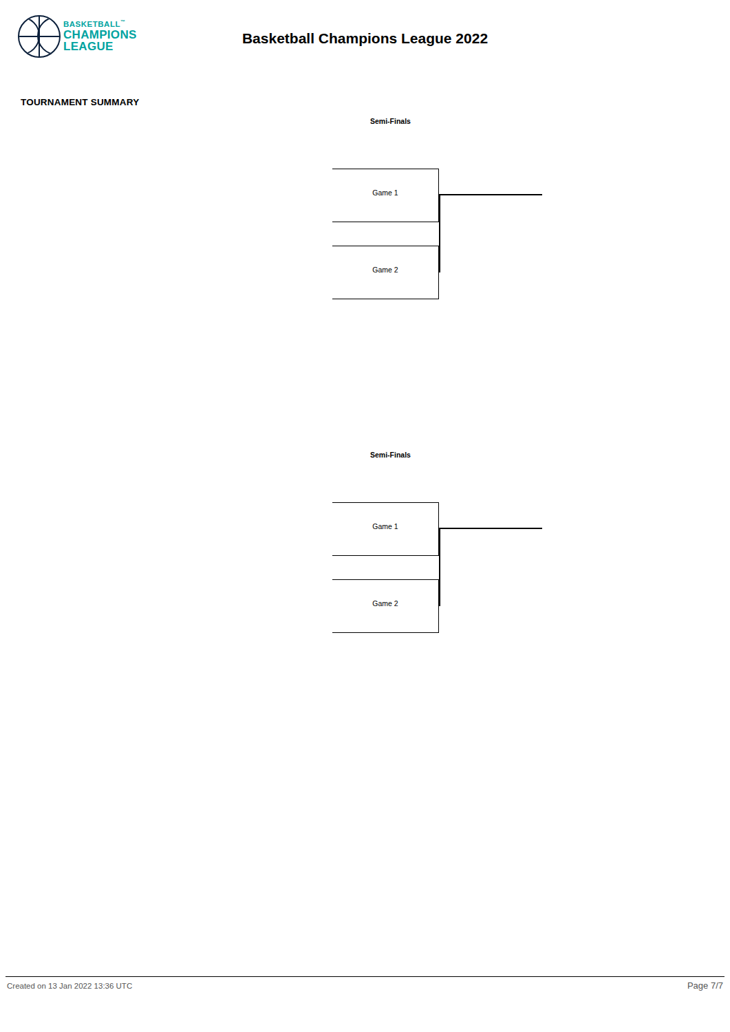BASKETBALL™
CHAMPIONS
LEAGUE
Basketball Champions League 2022
TOURNAMENT SUMMARY
Semi-Finals
Game 1
Game 2
Semi-Finals
Game 1
Game 2
Created on 13 Jan 2022 13:36 UTC
Page 7/7